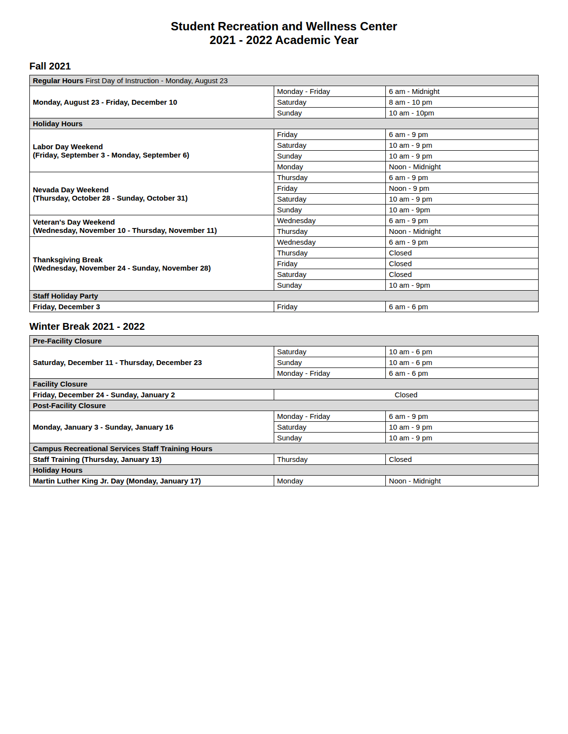Student Recreation and Wellness Center
2021 - 2022 Academic Year
Fall 2021
| Regular Hours First Day of Instruction - Monday, August 23 |
| Monday, August 23 - Friday, December 10 | Monday - Friday | 6 am - Midnight |
| Saturday | 8 am - 10 pm |
| Sunday | 10 am - 10pm |
| Holiday Hours |
| Labor Day Weekend (Friday, September 3 - Monday, September 6) | Friday | 6 am - 9 pm |
| Saturday | 10 am - 9 pm |
| Sunday | 10 am - 9 pm |
| Monday | Noon - Midnight |
| Nevada Day Weekend (Thursday, October 28 - Sunday, October 31) | Thursday | 6 am - 9 pm |
| Friday | Noon - 9 pm |
| Saturday | 10 am - 9 pm |
| Sunday | 10 am - 9pm |
| Veteran's Day Weekend (Wednesday, November 10 - Thursday, November 11) | Wednesday | 6 am - 9 pm |
| Thursday | Noon - Midnight |
| Thanksgiving Break (Wednesday, November 24 - Sunday, November 28) | Wednesday | 6 am - 9 pm |
| Thursday | Closed |
| Friday | Closed |
| Saturday | Closed |
| Sunday | 10 am - 9pm |
| Staff Holiday Party |
| Friday, December 3 | Friday | 6 am - 6 pm |
Winter Break 2021 - 2022
| Pre-Facility Closure |
| Saturday, December 11 - Thursday, December 23 | Saturday | 10 am - 6 pm |
| Sunday | 10 am - 6 pm |
| Monday - Friday | 6 am - 6 pm |
| Facility Closure |
| Friday, December 24 - Sunday, January 2 | Closed |
| Post-Facility Closure |
| Monday, January 3 - Sunday, January 16 | Monday - Friday | 6 am - 9 pm |
| Saturday | 10 am - 9 pm |
| Sunday | 10 am - 9 pm |
| Campus Recreational Services Staff Training Hours |
| Staff Training (Thursday, January 13) | Thursday | Closed |
| Holiday Hours |
| Martin Luther King Jr. Day (Monday, January 17) | Monday | Noon - Midnight |